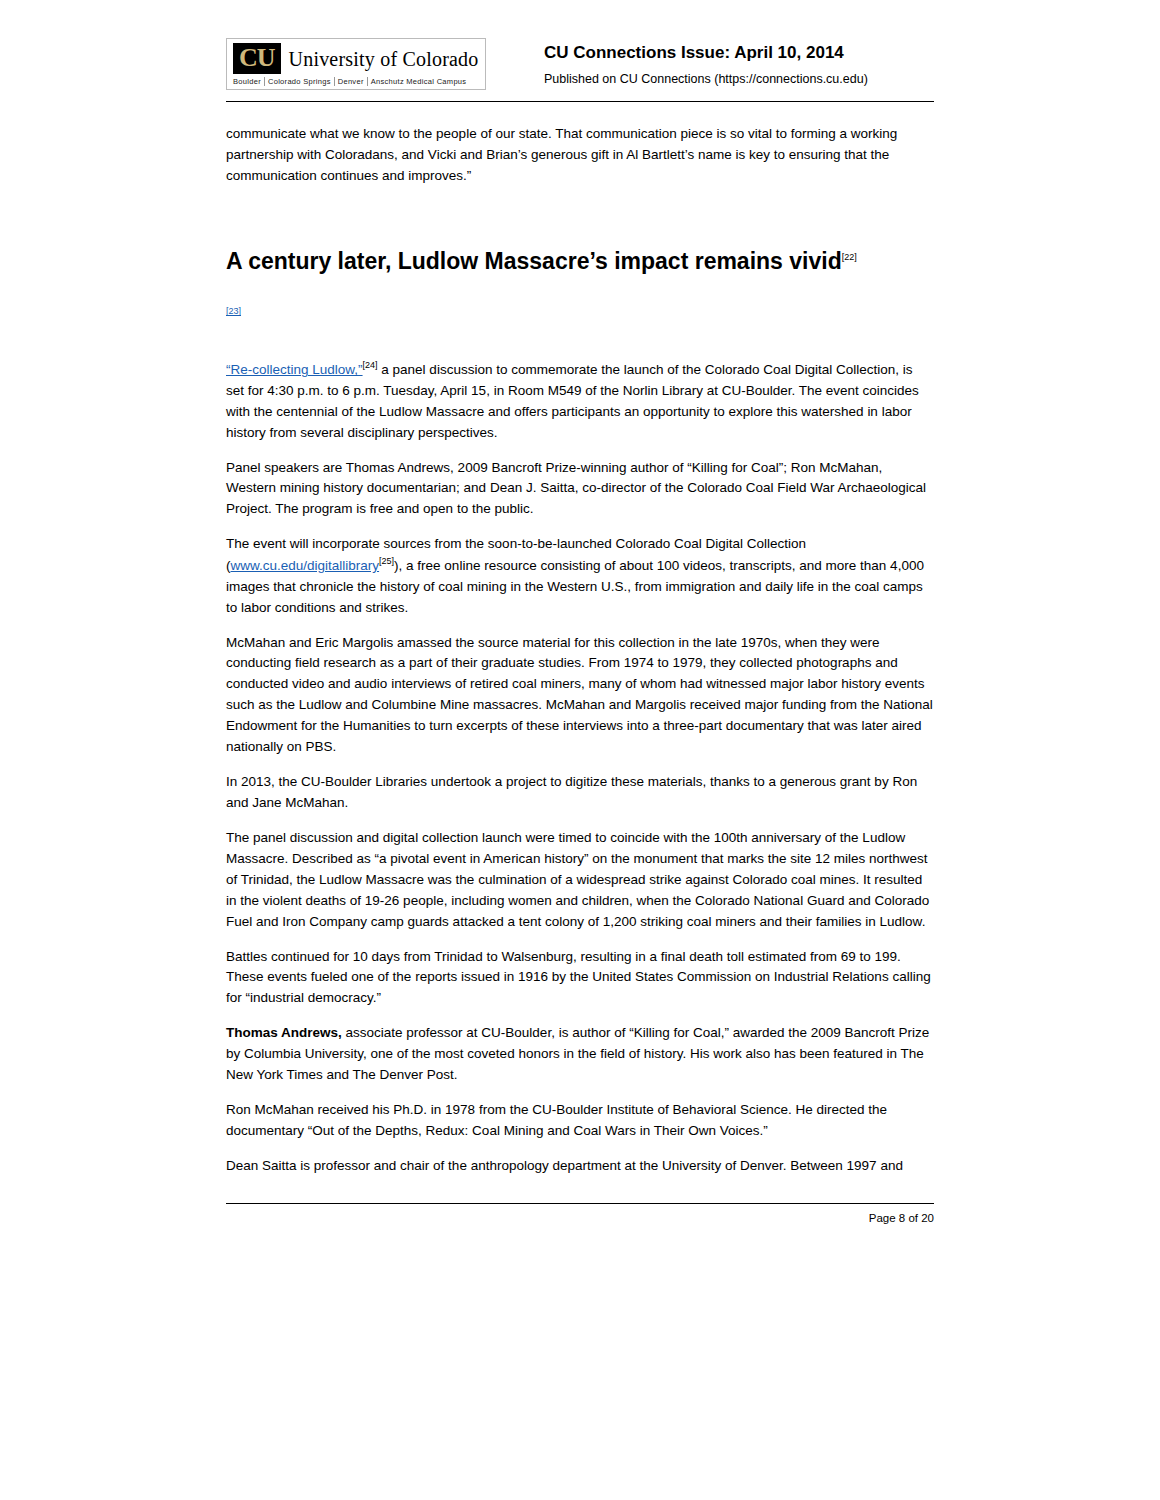CU University of Colorado
Boulder Colorado Springs Denver Anschutz Medical Campus
CU Connections Issue: April 10, 2014
Published on CU Connections (https://connections.cu.edu)
communicate what we know to the people of our state. That communication piece is so vital to forming a working partnership with Coloradans, and Vicki and Brian’s generous gift in Al Bartlett’s name is key to ensuring that the communication continues and improves.”
A century later, Ludlow Massacre’s impact remains vivid[22]
[23]
“Re-collecting Ludlow,”[24] a panel discussion to commemorate the launch of the Colorado Coal Digital Collection, is set for 4:30 p.m. to 6 p.m. Tuesday, April 15, in Room M549 of the Norlin Library at CU-Boulder. The event coincides with the centennial of the Ludlow Massacre and offers participants an opportunity to explore this watershed in labor history from several disciplinary perspectives.
Panel speakers are Thomas Andrews, 2009 Bancroft Prize-winning author of “Killing for Coal”; Ron McMahan, Western mining history documentarian; and Dean J. Saitta, co-director of the Colorado Coal Field War Archaeological Project. The program is free and open to the public.
The event will incorporate sources from the soon-to-be-launched Colorado Coal Digital Collection (www.cu.edu/digitallibrary[25]), a free online resource consisting of about 100 videos, transcripts, and more than 4,000 images that chronicle the history of coal mining in the Western U.S., from immigration and daily life in the coal camps to labor conditions and strikes.
McMahan and Eric Margolis amassed the source material for this collection in the late 1970s, when they were conducting field research as a part of their graduate studies. From 1974 to 1979, they collected photographs and conducted video and audio interviews of retired coal miners, many of whom had witnessed major labor history events such as the Ludlow and Columbine Mine massacres. McMahan and Margolis received major funding from the National Endowment for the Humanities to turn excerpts of these interviews into a three-part documentary that was later aired nationally on PBS.
In 2013, the CU-Boulder Libraries undertook a project to digitize these materials, thanks to a generous grant by Ron and Jane McMahan.
The panel discussion and digital collection launch were timed to coincide with the 100th anniversary of the Ludlow Massacre. Described as “a pivotal event in American history” on the monument that marks the site 12 miles northwest of Trinidad, the Ludlow Massacre was the culmination of a widespread strike against Colorado coal mines. It resulted in the violent deaths of 19-26 people, including women and children, when the Colorado National Guard and Colorado Fuel and Iron Company camp guards attacked a tent colony of 1,200 striking coal miners and their families in Ludlow.
Battles continued for 10 days from Trinidad to Walsenburg, resulting in a final death toll estimated from 69 to 199. These events fueled one of the reports issued in 1916 by the United States Commission on Industrial Relations calling for “industrial democracy.”
Thomas Andrews, associate professor at CU-Boulder, is author of “Killing for Coal,” awarded the 2009 Bancroft Prize by Columbia University, one of the most coveted honors in the field of history. His work also has been featured in The New York Times and The Denver Post.
Ron McMahan received his Ph.D. in 1978 from the CU-Boulder Institute of Behavioral Science. He directed the documentary “Out of the Depths, Redux: Coal Mining and Coal Wars in Their Own Voices.”
Dean Saitta is professor and chair of the anthropology department at the University of Denver. Between 1997 and
Page 8 of 20